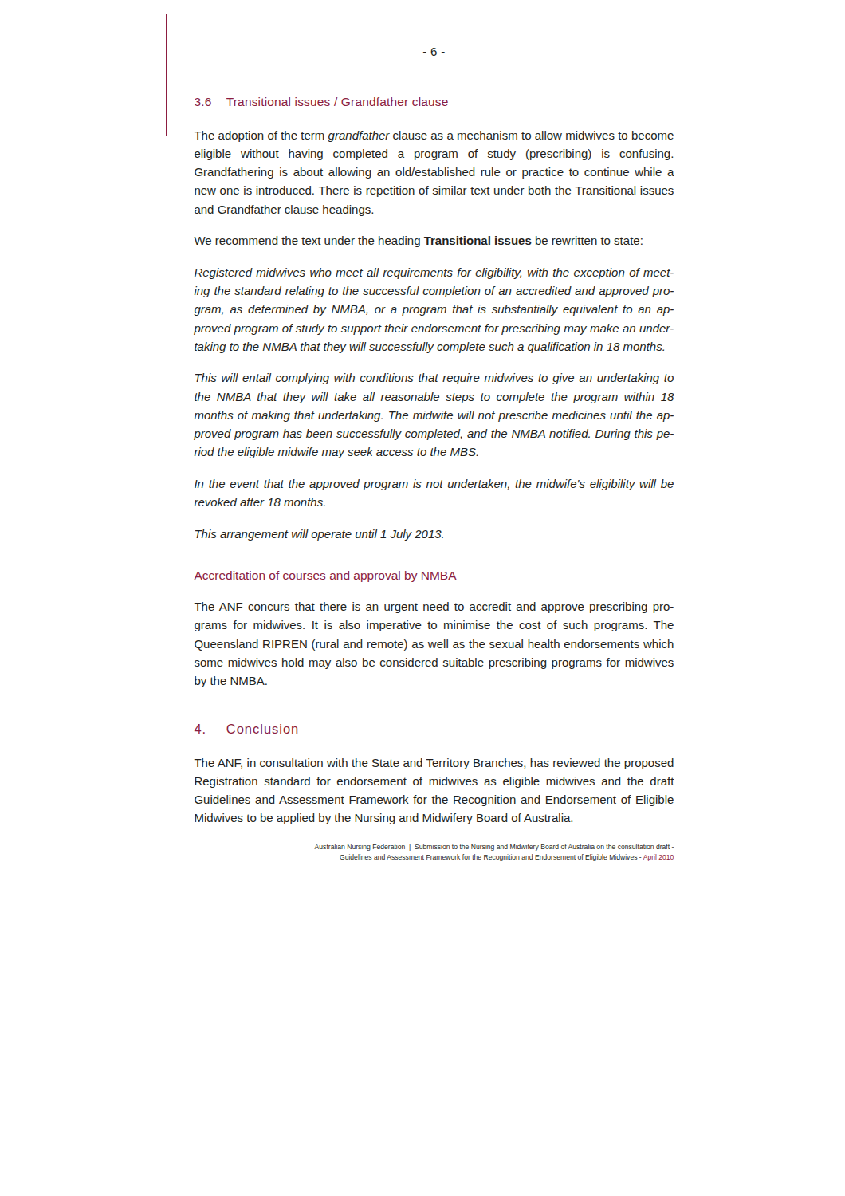- 6 -
3.6 Transitional issues / Grandfather clause
The adoption of the term grandfather clause as a mechanism to allow midwives to become eligible without having completed a program of study (prescribing) is confusing. Grandfathering is about allowing an old/established rule or practice to continue while a new one is introduced. There is repetition of similar text under both the Transitional issues and Grandfather clause headings.
We recommend the text under the heading Transitional issues be rewritten to state:
Registered midwives who meet all requirements for eligibility, with the exception of meeting the standard relating to the successful completion of an accredited and approved program, as determined by NMBA, or a program that is substantially equivalent to an approved program of study to support their endorsement for prescribing may make an undertaking to the NMBA that they will successfully complete such a qualification in 18 months.
This will entail complying with conditions that require midwives to give an undertaking to the NMBA that they will take all reasonable steps to complete the program within 18 months of making that undertaking. The midwife will not prescribe medicines until the approved program has been successfully completed, and the NMBA notified. During this period the eligible midwife may seek access to the MBS.
In the event that the approved program is not undertaken, the midwife's eligibility will be revoked after 18 months.
This arrangement will operate until 1 July 2013.
Accreditation of courses and approval by NMBA
The ANF concurs that there is an urgent need to accredit and approve prescribing programs for midwives. It is also imperative to minimise the cost of such programs. The Queensland RIPREN (rural and remote) as well as the sexual health endorsements which some midwives hold may also be considered suitable prescribing programs for midwives by the NMBA.
4. Conclusion
The ANF, in consultation with the State and Territory Branches, has reviewed the proposed Registration standard for endorsement of midwives as eligible midwives and the draft Guidelines and Assessment Framework for the Recognition and Endorsement of Eligible Midwives to be applied by the Nursing and Midwifery Board of Australia.
Australian Nursing Federation | Submission to the Nursing and Midwifery Board of Australia on the consultation draft -
Guidelines and Assessment Framework for the Recognition and Endorsement of Eligible Midwives - April 2010